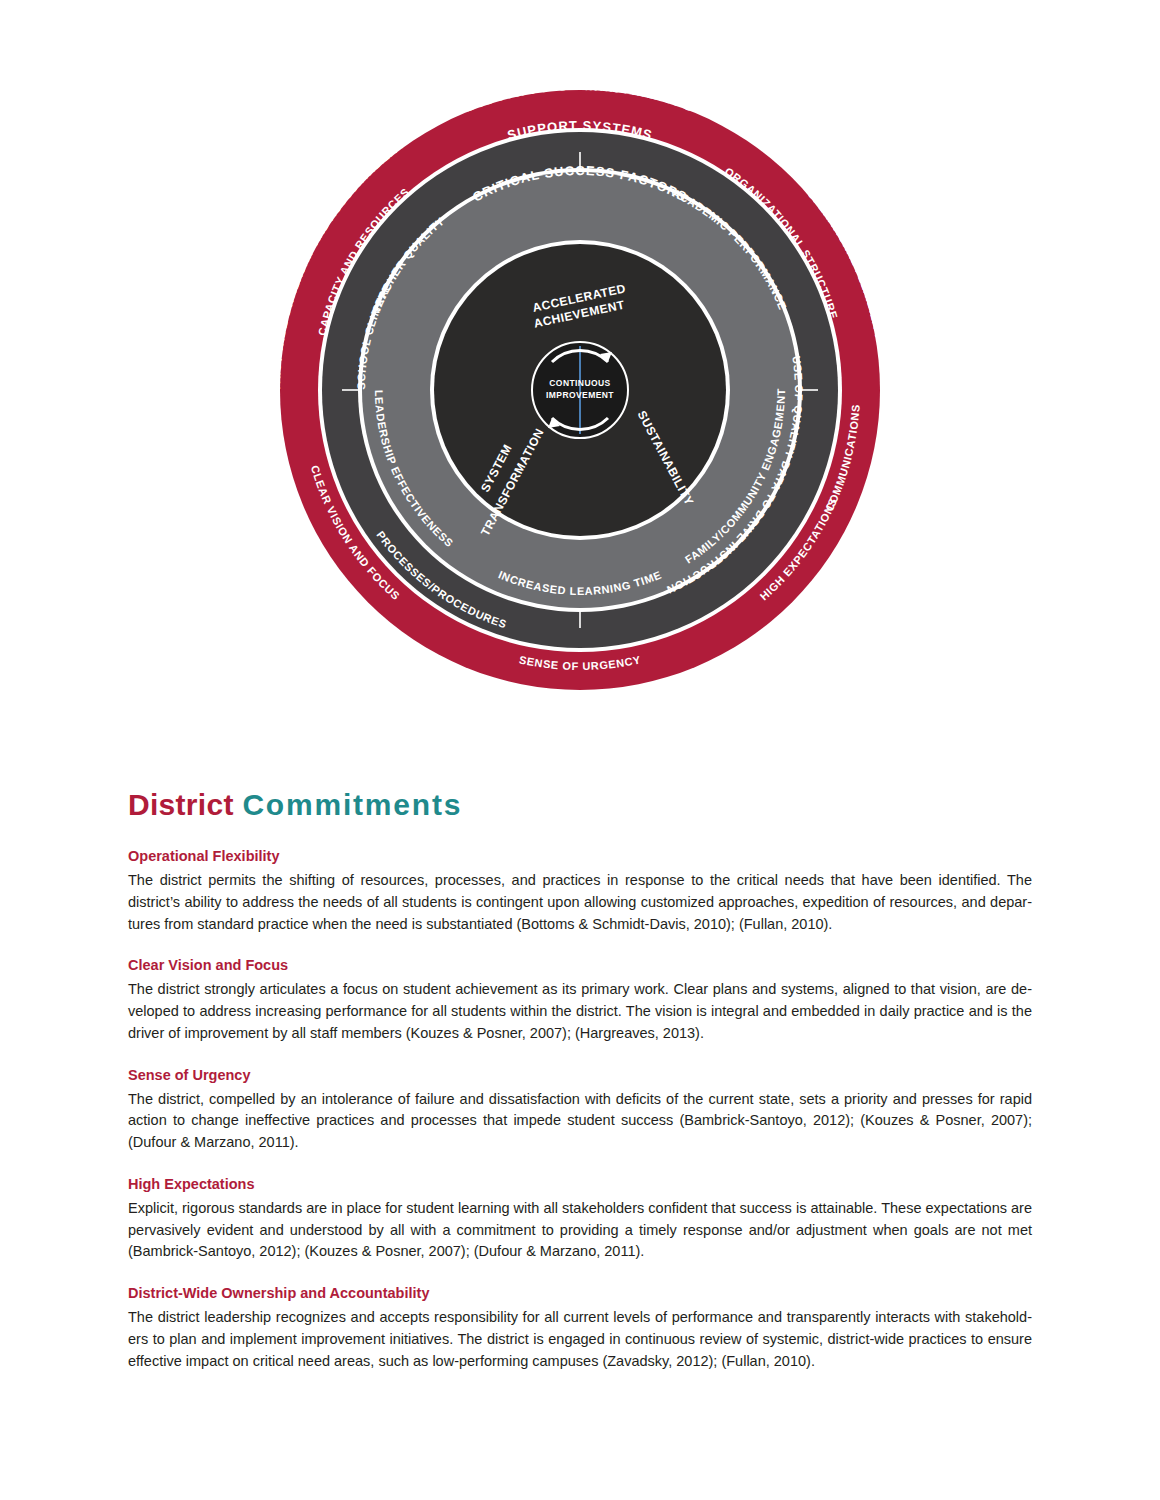Concentric circle diagram of District Commitments, Support Systems, and Critical Success Factors Outer ring labeled District Commitments contains Operational Flexibility, Clear Vision and Focus, Sense of Urgency, High Expectations, District-Wide Ownership and Accountability, and Communications. The middle ring labeled Support Systems contains Organizational Structure, Processes and Procedures, Capacity and Resources. The inner ring labeled Critical Success Factors contains Academic Performance, Use of Quality Data to Drive Instruction, Leadership Effectiveness, Increased Learning Time, Family and Community Engagement, School Climate, and Teacher Quality. The center shows Accelerated Achievement, Sustainability, System Transformation, and Continuous Improvement. DISTRICT COMMITMENTS DISTRICT-WIDE OWNERSHIP AND ACCOUNTABILITY OPERATIONAL FLEXIBILITY CLEAR VISION AND FOCUS SENSE OF URGENCY HIGH EXPECTATIONS COMMUNICATIONS SUPPORT SYSTEMS ORGANIZATIONAL STRUCTURE CAPACITY AND RESOURCES PROCESSES/PROCEDURES CRITICAL SUCCESS FACTORS ACADEMIC PERFORMANCE TEACHER QUALITY SCHOOL CLIMATE LEADERSHIP EFFECTIVENESS INCREASED LEARNING TIME FAMILY/COMMUNITY ENGAGEMENT USE OF QUALITY DATA TO DRIVE INSTRUCTION ACCELERATED ACHIEVEMENT SYSTEM TRANSFORMATION SUSTAINABILITY CONTINUOUS IMPROVEMENT
District Commitments
Operational Flexibility
The district permits the shifting of resources, processes, and practices in response to the critical needs that have been identified. The district’s ability to address the needs of all students is contingent upon allowing customized approaches, expedition of resources, and departures from standard practice when the need is substantiated (Bottoms & Schmidt-Davis, 2010); (Fullan, 2010).
Clear Vision and Focus
The district strongly articulates a focus on student achievement as its primary work. Clear plans and systems, aligned to that vision, are developed to address increasing performance for all students within the district. The vision is integral and embedded in daily practice and is the driver of improvement by all staff members (Kouzes & Posner, 2007); (Hargreaves, 2013).
Sense of Urgency
The district, compelled by an intolerance of failure and dissatisfaction with deficits of the current state, sets a priority and presses for rapid action to change ineffective practices and processes that impede student success (Bambrick-Santoyo, 2012); (Kouzes & Posner, 2007); (Dufour & Marzano, 2011).
High Expectations
Explicit, rigorous standards are in place for student learning with all stakeholders confident that success is attainable. These expectations are pervasively evident and understood by all with a commitment to providing a timely response and/or adjustment when goals are not met (Bambrick-Santoyo, 2012); (Kouzes & Posner, 2007); (Dufour & Marzano, 2011).
District-Wide Ownership and Accountability
The district leadership recognizes and accepts responsibility for all current levels of performance and transparently interacts with stakeholders to plan and implement improvement initiatives. The district is engaged in continuous review of systemic, district-wide practices to ensure effective impact on critical need areas, such as low-performing campuses (Zavadsky, 2012); (Fullan, 2010).